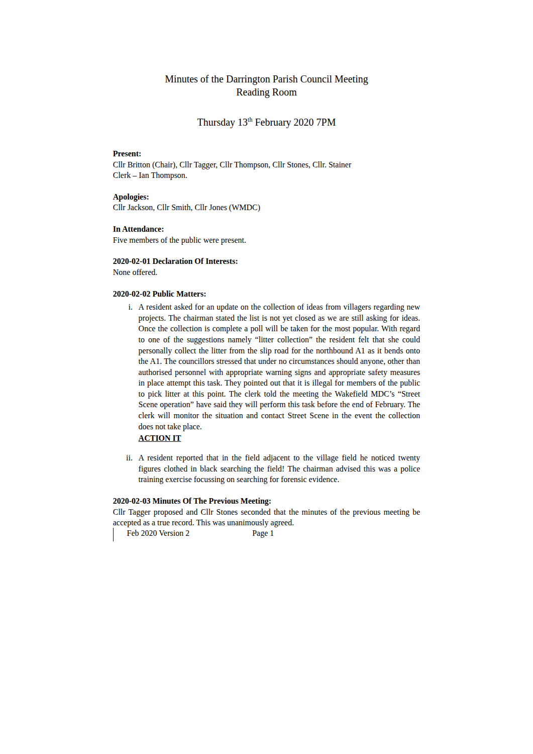Minutes of the Darrington Parish Council Meeting
Reading Room
Thursday 13th February 2020 7PM
Present:
Cllr Britton (Chair), Cllr Tagger, Cllr Thompson, Cllr Stones, Cllr. Stainer
Clerk – Ian Thompson.
Apologies:
Cllr Jackson, Cllr Smith, Cllr Jones (WMDC)
In Attendance:
Five members of the public were present.
2020-02-01 Declaration Of Interests:
None offered.
2020-02-02 Public Matters:
A resident asked for an update on the collection of ideas from villagers regarding new projects. The chairman stated the list is not yet closed as we are still asking for ideas. Once the collection is complete a poll will be taken for the most popular. With regard to one of the suggestions namely “litter collection” the resident felt that she could personally collect the litter from the slip road for the northbound A1 as it bends onto the A1. The councillors stressed that under no circumstances should anyone, other than authorised personnel with appropriate warning signs and appropriate safety measures in place attempt this task. They pointed out that it is illegal for members of the public to pick litter at this point. The clerk told the meeting the Wakefield MDC’s “Street Scene operation” have said they will perform this task before the end of February. The clerk will monitor the situation and contact Street Scene in the event the collection does not take place. ACTION IT
A resident reported that in the field adjacent to the village field he noticed twenty figures clothed in black searching the field! The chairman advised this was a police training exercise focussing on searching for forensic evidence.
2020-02-03 Minutes Of The Previous Meeting:
Cllr Tagger proposed and Cllr Stones seconded that the minutes of the previous meeting be accepted as a true record. This was unanimously agreed.
Feb 2020 Version 2
Page 1